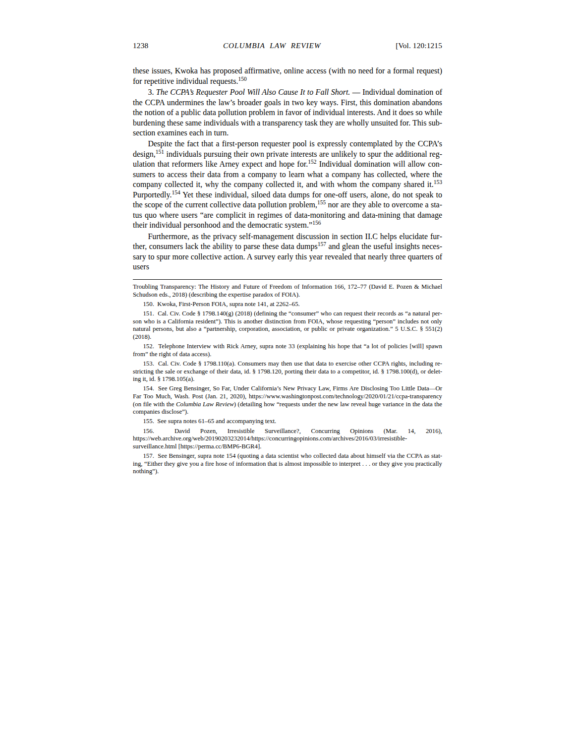1238 COLUMBIA LAW REVIEW [Vol. 120:1215
these issues, Kwoka has proposed affirmative, online access (with no need for a formal request) for repetitive individual requests.150
3. The CCPA’s Requester Pool Will Also Cause It to Fall Short. — Individual domination of the CCPA undermines the law’s broader goals in two key ways. First, this domination abandons the notion of a public data pollution problem in favor of individual interests. And it does so while burdening these same individuals with a transparency task they are wholly unsuited for. This subsection examines each in turn.
Despite the fact that a first-person requester pool is expressly contemplated by the CCPA’s design,151 individuals pursuing their own private interests are unlikely to spur the additional regulation that reformers like Arney expect and hope for.152 Individual domination will allow consumers to access their data from a company to learn what a company has collected, where the company collected it, why the company collected it, and with whom the company shared it.153 Purportedly.154 Yet these individual, siloed data dumps for one-off users, alone, do not speak to the scope of the current collective data pollution problem,155 nor are they able to overcome a status quo where users “are complicit in regimes of data-monitoring and data-mining that damage their individual personhood and the democratic system.”156
Furthermore, as the privacy self-management discussion in section II.C helps elucidate further, consumers lack the ability to parse these data dumps157 and glean the useful insights necessary to spur more collective action. A survey early this year revealed that nearly three quarters of users
Troubling Transparency: The History and Future of Freedom of Information 166, 172–77 (David E. Pozen & Michael Schudson eds., 2018) (describing the expertise paradox of FOIA).
150. Kwoka, First-Person FOIA, supra note 141, at 2262–65.
151. Cal. Civ. Code § 1798.140(g) (2018) (defining the “consumer” who can request their records as “a natural person who is a California resident”). This is another distinction from FOIA, whose requesting “person” includes not only natural persons, but also a “partnership, corporation, association, or public or private organization.” 5 U.S.C. § 551(2) (2018).
152. Telephone Interview with Rick Arney, supra note 33 (explaining his hope that “a lot of policies [will] spawn from” the right of data access).
153. Cal. Civ. Code § 1798.110(a). Consumers may then use that data to exercise other CCPA rights, including restricting the sale or exchange of their data, id. § 1798.120, porting their data to a competitor, id. § 1798.100(d), or deleting it, id. § 1798.105(a).
154. See Greg Bensinger, So Far, Under California’s New Privacy Law, Firms Are Disclosing Too Little Data—Or Far Too Much, Wash. Post (Jan. 21, 2020), https://www.washingtonpost.com/technology/2020/01/21/ccpa-transparency (on file with the Columbia Law Review) (detailing how “requests under the new law reveal huge variance in the data the companies disclose”).
155. See supra notes 61–65 and accompanying text.
156. David Pozen, Irresistible Surveillance?, Concurring Opinions (Mar. 14, 2016), https://web.archive.org/web/20190203232014/https://concurringopinions.com/archives/2016/03/irresistible-surveillance.html [https://perma.cc/BMP6-BGR4].
157. See Bensinger, supra note 154 (quoting a data scientist who collected data about himself via the CCPA as stating, “Either they give you a fire hose of information that is almost impossible to interpret . . . or they give you practically nothing”).